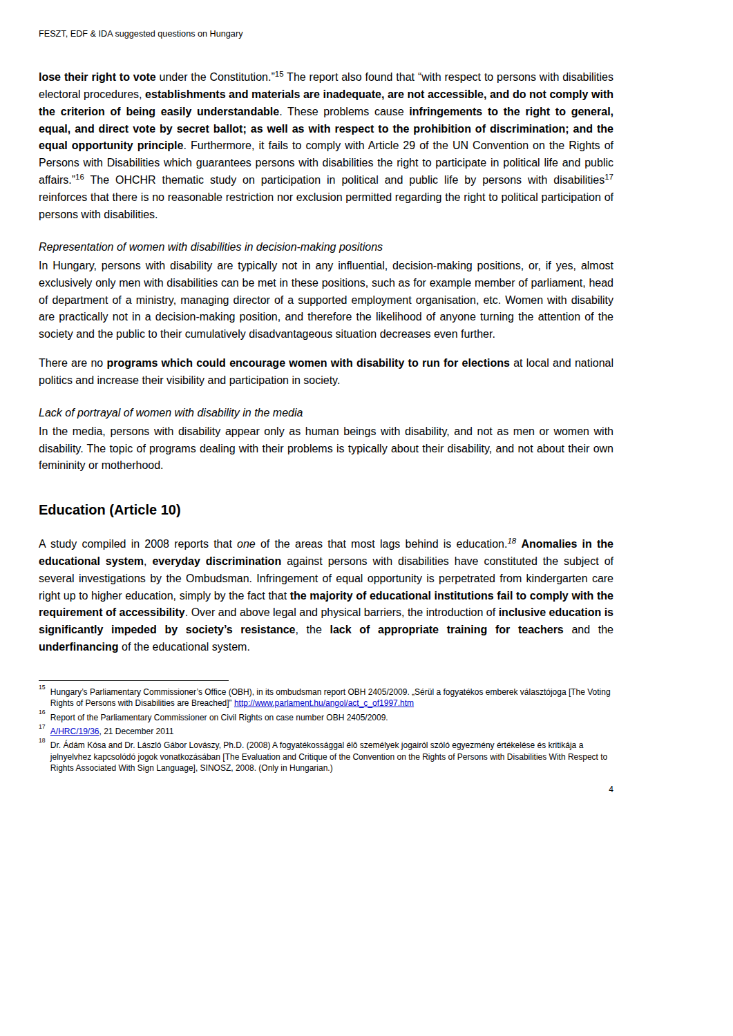FESZT, EDF & IDA suggested questions on Hungary
lose their right to vote under the Constitution.”15 The report also found that “with respect to persons with disabilities electoral procedures, establishments and materials are inadequate, are not accessible, and do not comply with the criterion of being easily understandable. These problems cause infringements to the right to general, equal, and direct vote by secret ballot; as well as with respect to the prohibition of discrimination; and the equal opportunity principle. Furthermore, it fails to comply with Article 29 of the UN Convention on the Rights of Persons with Disabilities which guarantees persons with disabilities the right to participate in political life and public affairs.”16 The OHCHR thematic study on participation in political and public life by persons with disabilities17 reinforces that there is no reasonable restriction nor exclusion permitted regarding the right to political participation of persons with disabilities.
Representation of women with disabilities in decision-making positions
In Hungary, persons with disability are typically not in any influential, decision-making positions, or, if yes, almost exclusively only men with disabilities can be met in these positions, such as for example member of parliament, head of department of a ministry, managing director of a supported employment organisation, etc. Women with disability are practically not in a decision-making position, and therefore the likelihood of anyone turning the attention of the society and the public to their cumulatively disadvantageous situation decreases even further.
There are no programs which could encourage women with disability to run for elections at local and national politics and increase their visibility and participation in society.
Lack of portrayal of women with disability in the media
In the media, persons with disability appear only as human beings with disability, and not as men or women with disability. The topic of programs dealing with their problems is typically about their disability, and not about their own femininity or motherhood.
Education (Article 10)
A study compiled in 2008 reports that one of the areas that most lags behind is education.18 Anomalies in the educational system, everyday discrimination against persons with disabilities have constituted the subject of several investigations by the Ombudsman. Infringement of equal opportunity is perpetrated from kindergarten care right up to higher education, simply by the fact that the majority of educational institutions fail to comply with the requirement of accessibility. Over and above legal and physical barriers, the introduction of inclusive education is significantly impeded by society’s resistance, the lack of appropriate training for teachers and the underfinancing of the educational system.
15 Hungary’s Parliamentary Commissioner’s Office (OBH), in its ombudsman report OBH 2405/2009. „Sérül a fogyatékos emberek választójoga [The Voting Rights of Persons with Disabilities are Breached]” http://www.parlament.hu/angol/act_c_of1997.htm
16 Report of the Parliamentary Commissioner on Civil Rights on case number OBH 2405/2009.
17 A/HRC/19/36, 21 December 2011
18 Dr. Ádám Kósa and Dr. László Gábor Lovászy, Ph.D. (2008) A fogyatékossággal élô személyek jogairól szóló egyezmény értékelése és kritikája a jelnyelvhez kapcsolódó jogok vonatkozásában [The Evaluation and Critique of the Convention on the Rights of Persons with Disabilities With Respect to Rights Associated With Sign Language], SINOSZ, 2008. (Only in Hungarian.)
4